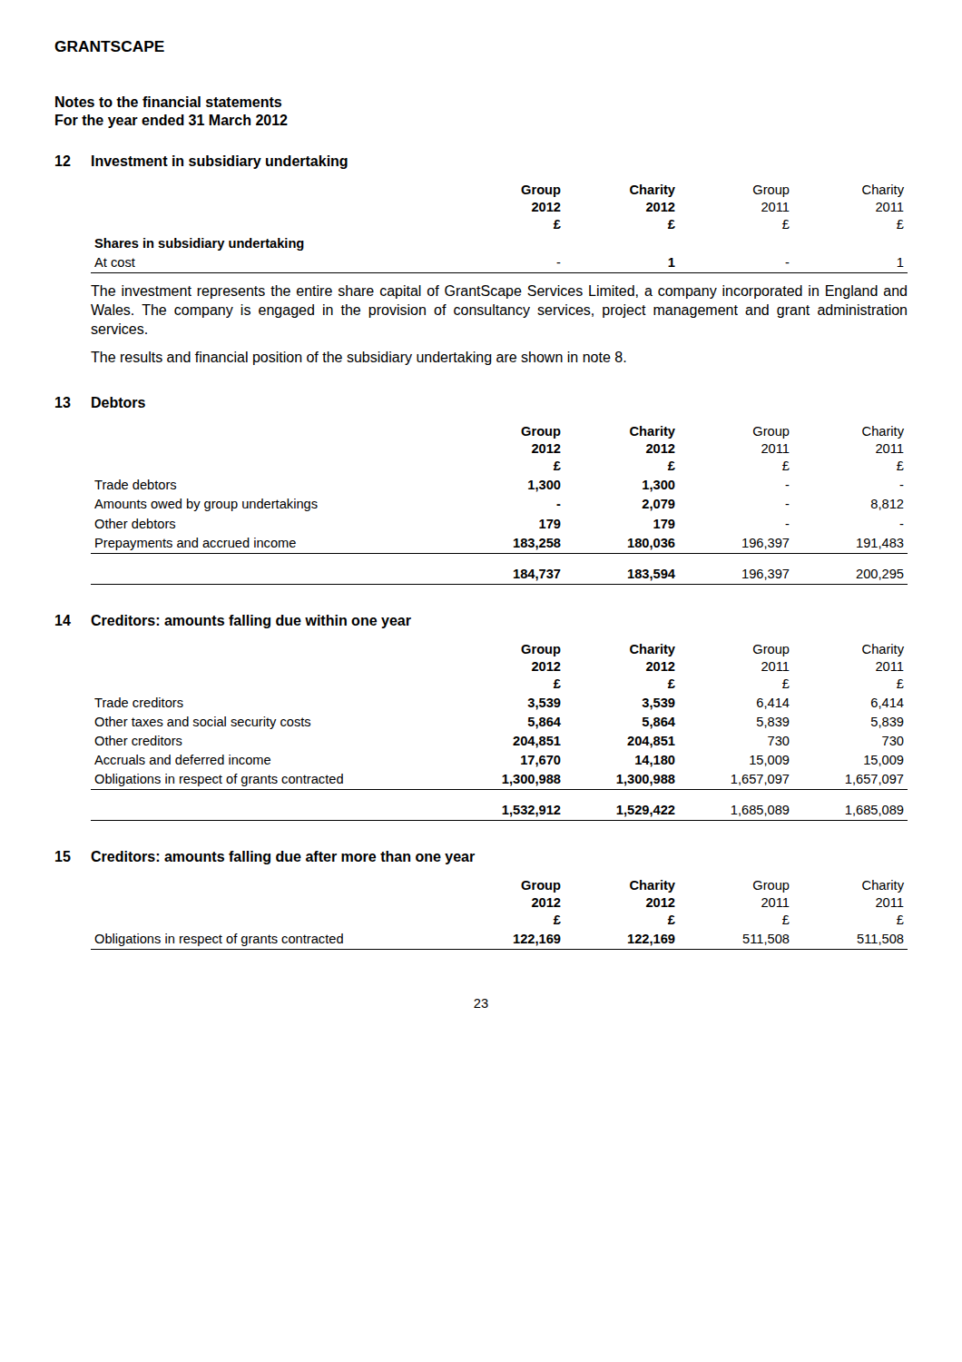GRANTSCAPE
Notes to the financial statements
For the year ended 31 March 2012
12
Investment in subsidiary undertaking
| | Group 2012 £ | Charity 2012 £ | Group 2011 £ | Charity 2011 £ |
| Shares in subsidiary undertaking | | | | |
| At cost | - | 1 | - | 1 |
The investment represents the entire share capital of GrantScape Services Limited, a company incorporated in England and Wales. The company is engaged in the provision of consultancy services, project management and grant administration services.
The results and financial position of the subsidiary undertaking are shown in note 8.
13
Debtors
| | Group 2012 £ | Charity 2012 £ | Group 2011 £ | Charity 2011 £ |
| Trade debtors | 1,300 | 1,300 | - | - |
| Amounts owed by group undertakings | - | 2,079 | - | 8,812 |
| Other debtors | 179 | 179 | - | - |
| Prepayments and accrued income | 183,258 | 180,036 | 196,397 | 191,483 |
| | 184,737 | 183,594 | 196,397 | 200,295 |
14
Creditors: amounts falling due within one year
| | Group 2012 £ | Charity 2012 £ | Group 2011 £ | Charity 2011 £ |
| Trade creditors | 3,539 | 3,539 | 6,414 | 6,414 |
| Other taxes and social security costs | 5,864 | 5,864 | 5,839 | 5,839 |
| Other creditors | 204,851 | 204,851 | 730 | 730 |
| Accruals and deferred income | 17,670 | 14,180 | 15,009 | 15,009 |
| Obligations in respect of grants contracted | 1,300,988 | 1,300,988 | 1,657,097 | 1,657,097 |
| | 1,532,912 | 1,529,422 | 1,685,089 | 1,685,089 |
15
Creditors: amounts falling due after more than one year
| | Group 2012 £ | Charity 2012 £ | Group 2011 £ | Charity 2011 £ |
| Obligations in respect of grants contracted | 122,169 | 122,169 | 511,508 | 511,508 |
23